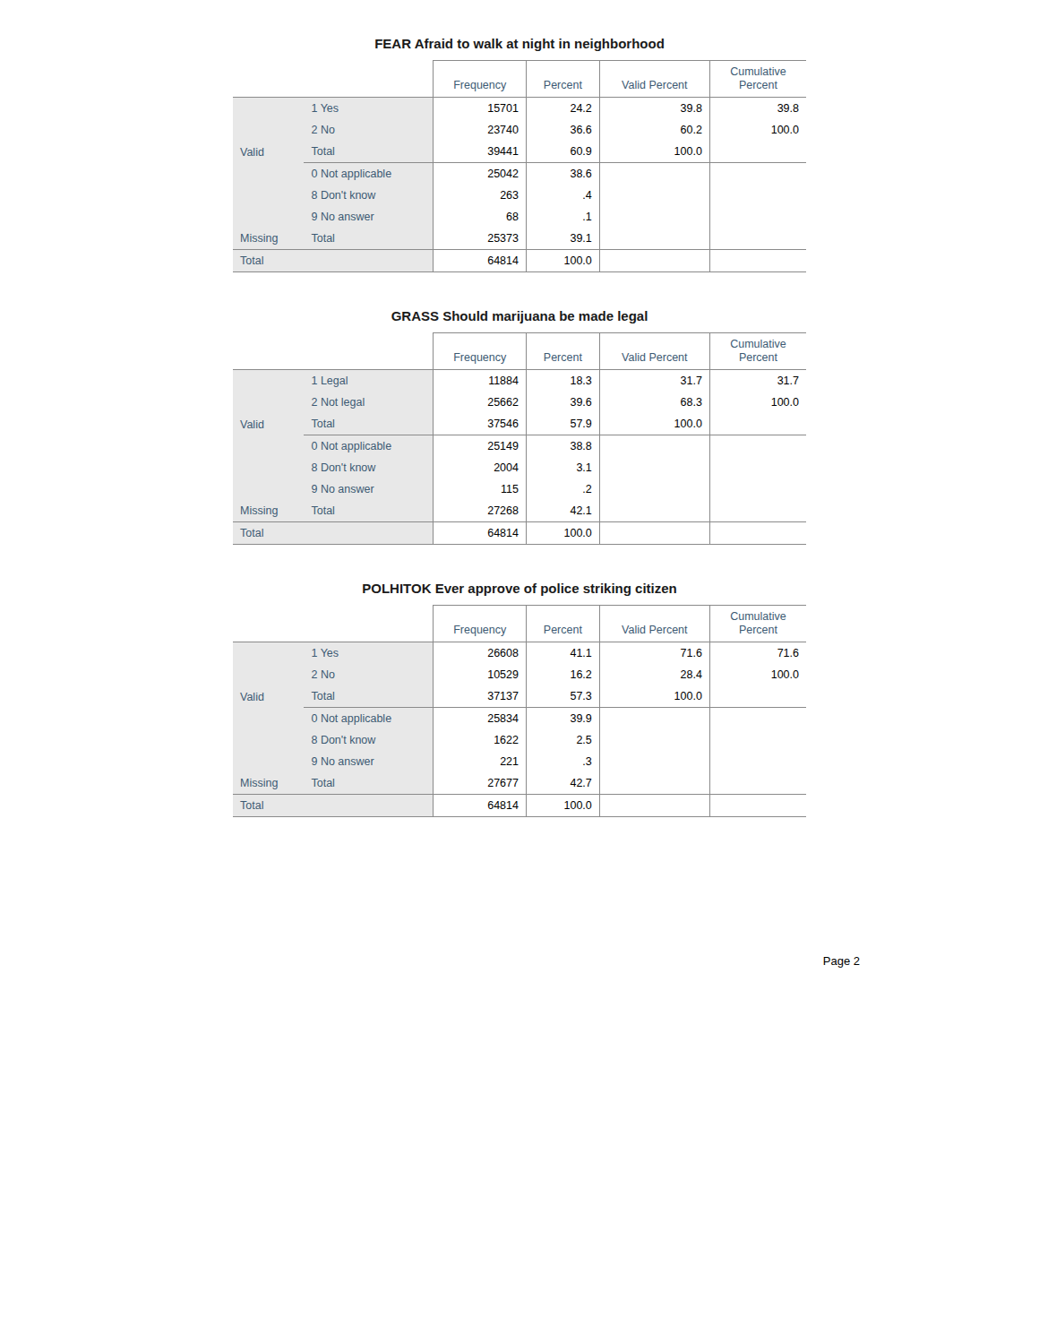FEAR Afraid to walk at night in neighborhood
| | | Frequency | Percent | Valid Percent | Cumulative Percent |
| --- | --- | --- | --- | --- | --- |
| Valid | 1 Yes | 15701 | 24.2 | 39.8 | 39.8 |
| 2 No | 23740 | 36.6 | 60.2 | 100.0 |
| Total | 39441 | 60.9 | 100.0 | |
| Missing | 0 Not applicable | 25042 | 38.6 | | |
| 8 Don't know | 263 | .4 | | |
| 9 No answer | 68 | .1 | | |
| Total | 25373 | 39.1 | | |
| Total | 64814 | 100.0 | | |
GRASS Should marijuana be made legal
| | | Frequency | Percent | Valid Percent | Cumulative Percent |
| --- | --- | --- | --- | --- | --- |
| Valid | 1 Legal | 11884 | 18.3 | 31.7 | 31.7 |
| 2 Not legal | 25662 | 39.6 | 68.3 | 100.0 |
| Total | 37546 | 57.9 | 100.0 | |
| Missing | 0 Not applicable | 25149 | 38.8 | | |
| 8 Don't know | 2004 | 3.1 | | |
| 9 No answer | 115 | .2 | | |
| Total | 27268 | 42.1 | | |
| Total | 64814 | 100.0 | | |
POLHITOK Ever approve of police striking citizen
| | | Frequency | Percent | Valid Percent | Cumulative Percent |
| --- | --- | --- | --- | --- | --- |
| Valid | 1 Yes | 26608 | 41.1 | 71.6 | 71.6 |
| 2 No | 10529 | 16.2 | 28.4 | 100.0 |
| Total | 37137 | 57.3 | 100.0 | |
| Missing | 0 Not applicable | 25834 | 39.9 | | |
| 8 Don't know | 1622 | 2.5 | | |
| 9 No answer | 221 | .3 | | |
| Total | 27677 | 42.7 | | |
| Total | 64814 | 100.0 | | |
Page 2